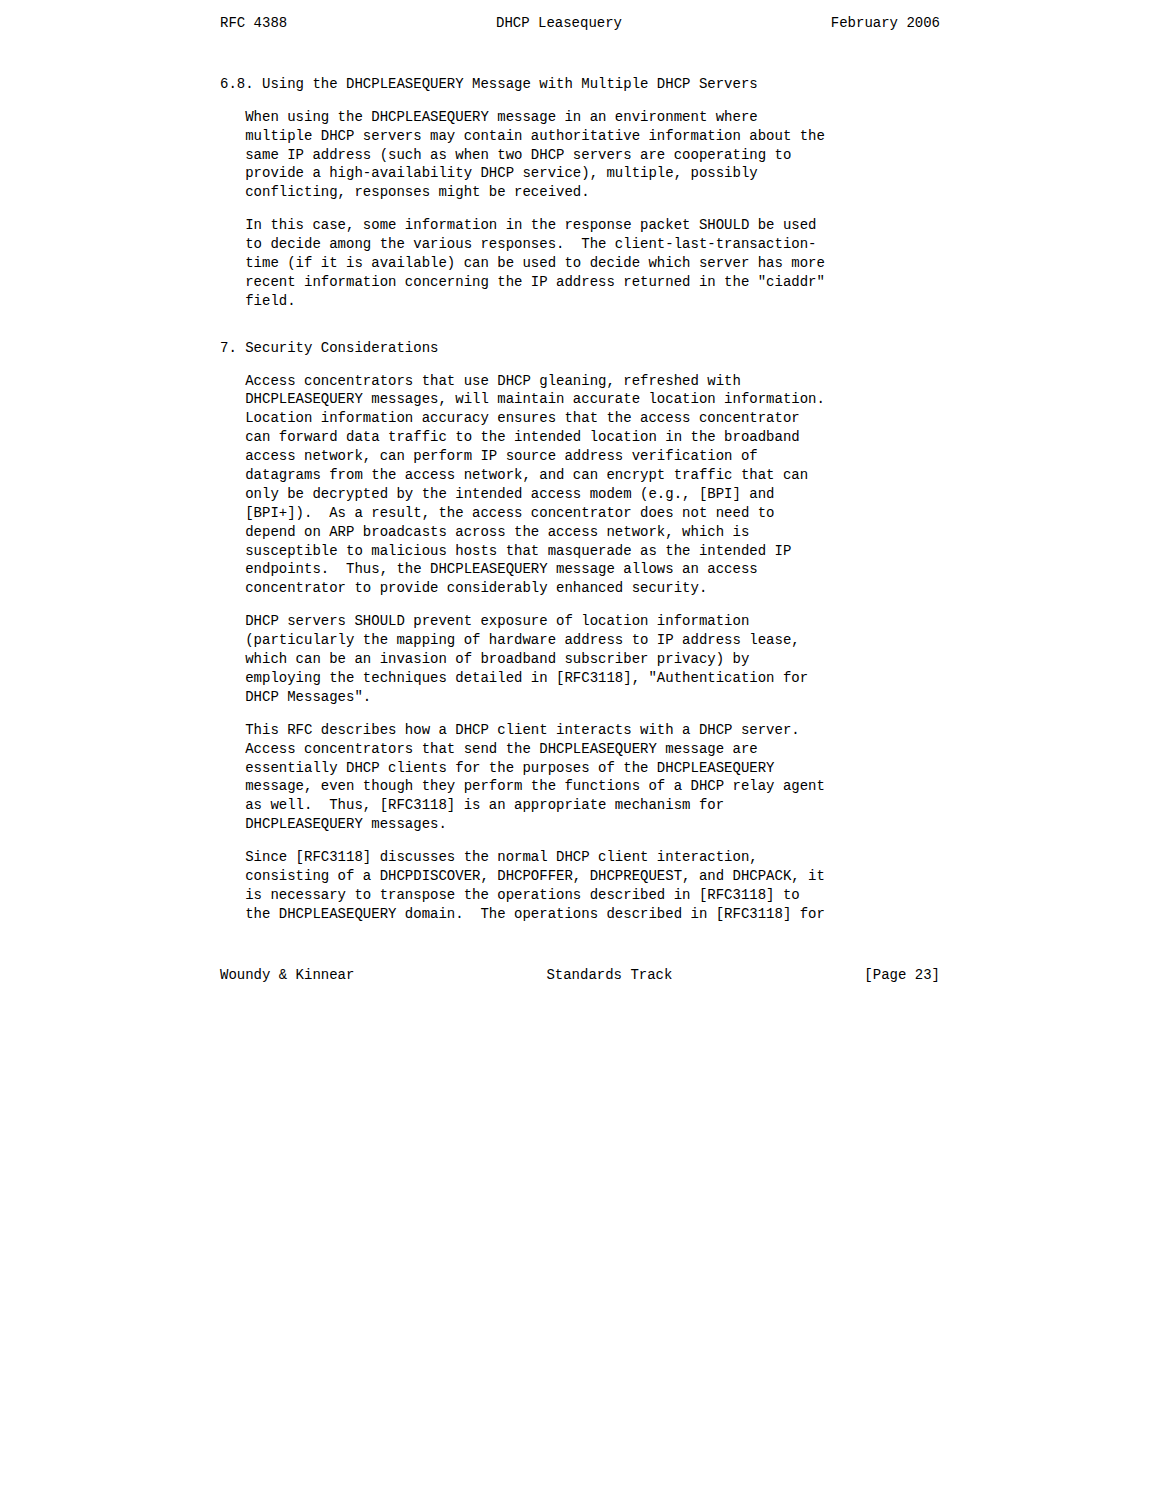RFC 4388 DHCP Leasequery February 2006
6.8. Using the DHCPLEASEQUERY Message with Multiple DHCP Servers
When using the DHCPLEASEQUERY message in an environment where multiple DHCP servers may contain authoritative information about the same IP address (such as when two DHCP servers are cooperating to provide a high-availability DHCP service), multiple, possibly conflicting, responses might be received.
In this case, some information in the response packet SHOULD be used to decide among the various responses. The client-last-transaction- time (if it is available) can be used to decide which server has more recent information concerning the IP address returned in the "ciaddr" field.
7. Security Considerations
Access concentrators that use DHCP gleaning, refreshed with DHCPLEASEQUERY messages, will maintain accurate location information. Location information accuracy ensures that the access concentrator can forward data traffic to the intended location in the broadband access network, can perform IP source address verification of datagrams from the access network, and can encrypt traffic that can only be decrypted by the intended access modem (e.g., [BPI] and [BPI+]). As a result, the access concentrator does not need to depend on ARP broadcasts across the access network, which is susceptible to malicious hosts that masquerade as the intended IP endpoints. Thus, the DHCPLEASEQUERY message allows an access concentrator to provide considerably enhanced security.
DHCP servers SHOULD prevent exposure of location information (particularly the mapping of hardware address to IP address lease, which can be an invasion of broadband subscriber privacy) by employing the techniques detailed in [RFC3118], "Authentication for DHCP Messages".
This RFC describes how a DHCP client interacts with a DHCP server. Access concentrators that send the DHCPLEASEQUERY message are essentially DHCP clients for the purposes of the DHCPLEASEQUERY message, even though they perform the functions of a DHCP relay agent as well. Thus, [RFC3118] is an appropriate mechanism for DHCPLEASEQUERY messages.
Since [RFC3118] discusses the normal DHCP client interaction, consisting of a DHCPDISCOVER, DHCPOFFER, DHCPREQUEST, and DHCPACK, it is necessary to transpose the operations described in [RFC3118] to the DHCPLEASEQUERY domain. The operations described in [RFC3118] for
Woundy & Kinnear Standards Track [Page 23]